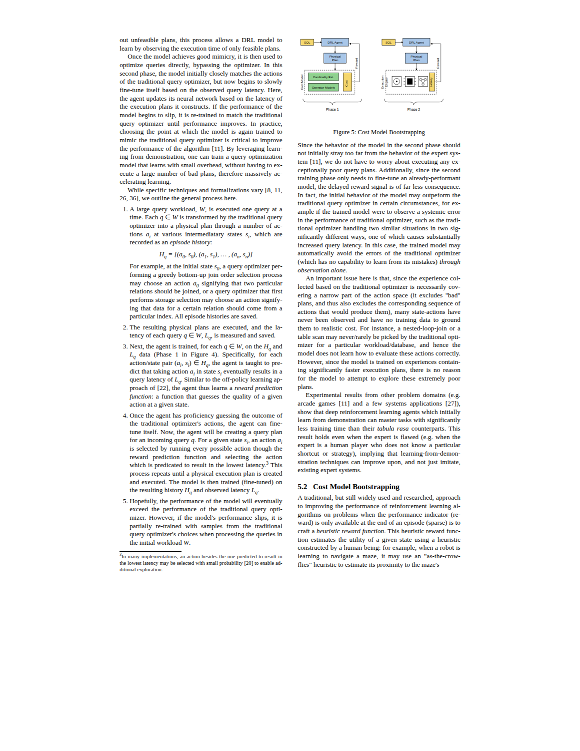out unfeasible plans, this process allows a DRL model to learn by observing the execution time of only feasible plans.
Once the model achieves good mimicry, it is then used to optimize queries directly, bypassing the optimizer. In this second phase, the model initially closely matches the actions of the traditional query optimizer, but now begins to slowly fine-tune itself based on the observed query latency. Here, the agent updates its neural network based on the latency of the execution plans it constructs. If the performance of the model begins to slip, it is re-trained to match the traditional query optimizer until performance improves. In practice, choosing the point at which the model is again trained to mimic the traditional query optimizer is critical to improve the performance of the algorithm [11]. By leveraging learning from demonstration, one can train a query optimization model that learns with small overhead, without having to execute a large number of bad plans, therefore massively accelerating learning.
While specific techniques and formalizations vary [8, 11, 26, 36], we outline the general process here.
A large query workload, W, is executed one query at a time. Each q ∈ W is transformed by the traditional query optimizer into a physical plan through a number of actions ai at various intermediatary states si, which are recorded as an episode history:
Hq = [(a0, s0), (a1, s1), … , (an, sn)]
For example, at the initial state s0, a query optimizer performing a greedy bottom-up join order selection process may choose an action a0 signifying that two particular relations should be joined, or a query optimizer that first performs storage selection may choose an action signifying that data for a certain relation should come from a particular index. All episode histories are saved.
The resulting physical plans are executed, and the latency of each query q ∈ W, Lq, is measured and saved.
Next, the agent is trained, for each q ∈ W, on the Hq and Lq data (Phase 1 in Figure 4). Specifically, for each action/state pair (ai, si) ∈ Hq, the agent is taught to predict that taking action ai in state si eventually results in a query latency of Lq. Similar to the off-policy learning approach of [22], the agent thus learns a reward prediction function: a function that guesses the quality of a given action at a given state.
Once the agent has proficiency guessing the outcome of the traditional optimizer's actions, the agent can fine-tune itself. Now, the agent will be creating a query plan for an incoming query q. For a given state si, an action ai is selected by running every possible action though the reward prediction function and selecting the action which is predicated to result in the lowest latency.3 This process repeats until a physical execution plan is created and executed. The model is then trained (fine-tuned) on the resulting history Hq and observed latency Lq.
Hopefully, the performance of the model will eventually exceed the performance of the traditional query optimizer. However, if the model's performance slips, it is partially re-trained with samples from the traditional query optimizer's choices when processing the queries in the initial workload W.
3In many implementations, an action besides the one predicted to result in the lowest latency may be selected with small probability [20] to enable additional exploration.
SQL DRL Agent Physical Plan Cost Model Cardinality Est. Operator Models Cost Reward Phase 1 SQL DRL Agent Physical Plan Execution Engine Latency Reward Phase 2
Figure 5: Cost Model Bootstrapping
Since the behavior of the model in the second phase should not initially stray too far from the behavior of the expert system [11], we do not have to worry about executing any exceptionally poor query plans. Additionally, since the second training phase only needs to fine-tune an already-performant model, the delayed reward signal is of far less consequence. In fact, the initial behavior of the model may outpeform the traditional query optimizer in certain circumstances, for example if the trained model were to observe a systemic error in the performance of traditional optimizer, such as the traditional optimizer handling two similar situations in two significantly different ways, one of which causes substantially increased query latency. In this case, the trained model may automatically avoid the errors of the traditional optimizer (which has no capability to learn from its mistakes) through observation alone.
An important issue here is that, since the experience collected based on the traditional optimizer is necessarily covering a narrow part of the action space (it excludes "bad" plans, and thus also excludes the corresponding sequence of actions that would produce them), many state-actions have never been observed and have no training data to ground them to realistic cost. For instance, a nested-loop-join or a table scan may never/rarely be picked by the traditional optimizer for a particular workload/database, and hence the model does not learn how to evaluate these actions correctly. However, since the model is trained on experiences containing significantly faster execution plans, there is no reason for the model to attempt to explore these extremely poor plans.
Experimental results from other problem domains (e.g. arcade games [11] and a few systems applications [27]), show that deep reinforcement learning agents which initially learn from demonstration can master tasks with significantly less training time than their tabula rasa counterparts. This result holds even when the expert is flawed (e.g. when the expert is a human player who does not know a particular shortcut or strategy), implying that learning-from-demonstration techniques can improve upon, and not just imitate, existing expert systems.
5.2 Cost Model Bootstrapping
A traditional, but still widely used and researched, approach to improving the performance of reinforcement learning algorithms on problems when the performance indicator (reward) is only available at the end of an episode (sparse) is to craft a heuristic reward function. This heuristic reward function estimates the utility of a given state using a heuristic constructed by a human being: for example, when a robot is learning to navigate a maze, it may use an "as-the-crow-flies" heuristic to estimate its proximity to the maze's